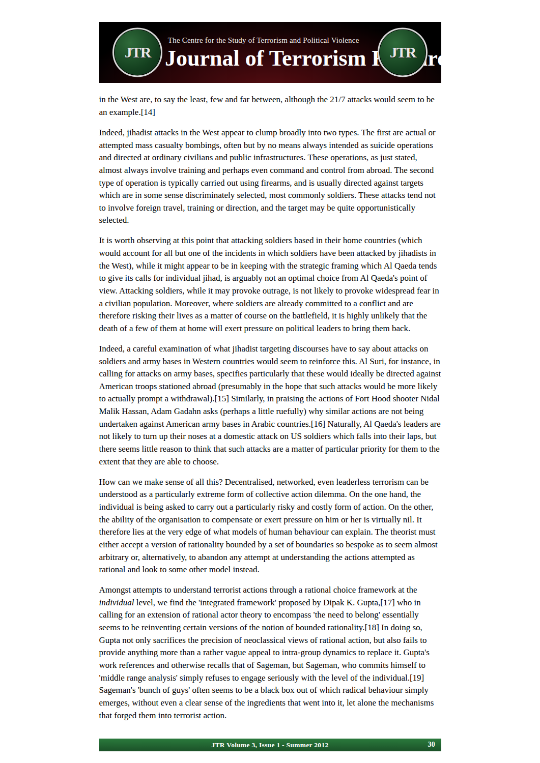JTR
The Centre for the Study of Terrorism and Political Violence
Journal of Terrorism Research
JTR
in the West are, to say the least, few and far between, although the 21/7 attacks would seem to be an example.[14]
Indeed, jihadist attacks in the West appear to clump broadly into two types. The first are actual or attempted mass casualty bombings, often but by no means always intended as suicide operations and directed at ordinary civilians and public infrastructures. These operations, as just stated, almost always involve training and perhaps even command and control from abroad. The second type of operation is typically carried out using firearms, and is usually directed against targets which are in some sense discriminately selected, most commonly soldiers. These attacks tend not to involve foreign travel, training or direction, and the target may be quite opportunistically selected.
It is worth observing at this point that attacking soldiers based in their home countries (which would account for all but one of the incidents in which soldiers have been attacked by jihadists in the West), while it might appear to be in keeping with the strategic framing which Al Qaeda tends to give its calls for individual jihad, is arguably not an optimal choice from Al Qaeda's point of view. Attacking soldiers, while it may provoke outrage, is not likely to provoke widespread fear in a civilian population. Moreover, where soldiers are already committed to a conflict and are therefore risking their lives as a matter of course on the battlefield, it is highly unlikely that the death of a few of them at home will exert pressure on political leaders to bring them back.
Indeed, a careful examination of what jihadist targeting discourses have to say about attacks on soldiers and army bases in Western countries would seem to reinforce this. Al Suri, for instance, in calling for attacks on army bases, specifies particularly that these would ideally be directed against American troops stationed abroad (presumably in the hope that such attacks would be more likely to actually prompt a withdrawal).[15] Similarly, in praising the actions of Fort Hood shooter Nidal Malik Hassan, Adam Gadahn asks (perhaps a little ruefully) why similar actions are not being undertaken against American army bases in Arabic countries.[16] Naturally, Al Qaeda's leaders are not likely to turn up their noses at a domestic attack on US soldiers which falls into their laps, but there seems little reason to think that such attacks are a matter of particular priority for them to the extent that they are able to choose.
How can we make sense of all this? Decentralised, networked, even leaderless terrorism can be understood as a particularly extreme form of collective action dilemma. On the one hand, the individual is being asked to carry out a particularly risky and costly form of action. On the other, the ability of the organisation to compensate or exert pressure on him or her is virtually nil. It therefore lies at the very edge of what models of human behaviour can explain. The theorist must either accept a version of rationality bounded by a set of boundaries so bespoke as to seem almost arbitrary or, alternatively, to abandon any attempt at understanding the actions attempted as rational and look to some other model instead.
Amongst attempts to understand terrorist actions through a rational choice framework at the individual level, we find the 'integrated framework' proposed by Dipak K. Gupta,[17] who in calling for an extension of rational actor theory to encompass 'the need to belong' essentially seems to be reinventing certain versions of the notion of bounded rationality.[18] In doing so, Gupta not only sacrifices the precision of neoclassical views of rational action, but also fails to provide anything more than a rather vague appeal to intra-group dynamics to replace it. Gupta's work references and otherwise recalls that of Sageman, but Sageman, who commits himself to 'middle range analysis' simply refuses to engage seriously with the level of the individual.[19] Sageman's 'bunch of guys' often seems to be a black box out of which radical behaviour simply emerges, without even a clear sense of the ingredients that went into it, let alone the mechanisms that forged them into terrorist action.
JTR Volume 3, Issue 1 - Summer 2012 30